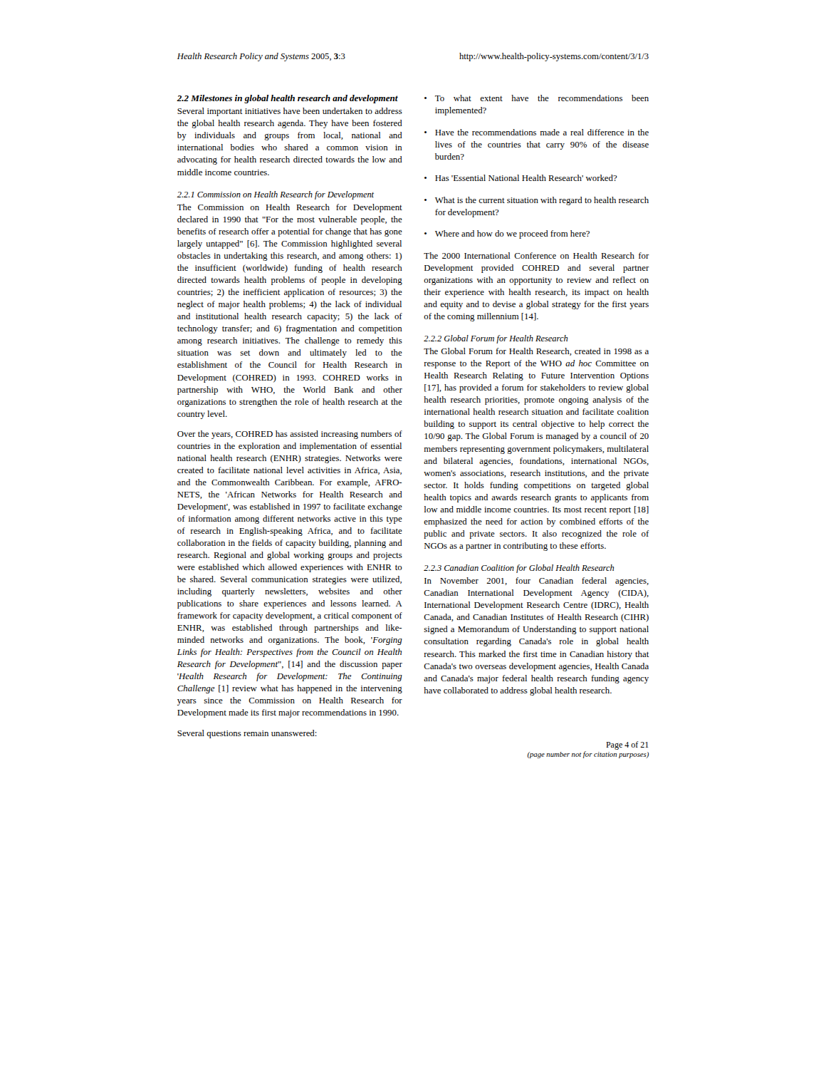Health Research Policy and Systems 2005, 3:3
http://www.health-policy-systems.com/content/3/1/3
2.2 Milestones in global health research and development
Several important initiatives have been undertaken to address the global health research agenda. They have been fostered by individuals and groups from local, national and international bodies who shared a common vision in advocating for health research directed towards the low and middle income countries.
2.2.1 Commission on Health Research for Development
The Commission on Health Research for Development declared in 1990 that "For the most vulnerable people, the benefits of research offer a potential for change that has gone largely untapped" [6]. The Commission highlighted several obstacles in undertaking this research, and among others: 1) the insufficient (worldwide) funding of health research directed towards health problems of people in developing countries; 2) the inefficient application of resources; 3) the neglect of major health problems; 4) the lack of individual and institutional health research capacity; 5) the lack of technology transfer; and 6) fragmentation and competition among research initiatives. The challenge to remedy this situation was set down and ultimately led to the establishment of the Council for Health Research in Development (COHRED) in 1993. COHRED works in partnership with WHO, the World Bank and other organizations to strengthen the role of health research at the country level.
Over the years, COHRED has assisted increasing numbers of countries in the exploration and implementation of essential national health research (ENHR) strategies. Networks were created to facilitate national level activities in Africa, Asia, and the Commonwealth Caribbean. For example, AFRO-NETS, the 'African Networks for Health Research and Development', was established in 1997 to facilitate exchange of information among different networks active in this type of research in English-speaking Africa, and to facilitate collaboration in the fields of capacity building, planning and research. Regional and global working groups and projects were established which allowed experiences with ENHR to be shared. Several communication strategies were utilized, including quarterly newsletters, websites and other publications to share experiences and lessons learned. A framework for capacity development, a critical component of ENHR, was established through partnerships and like-minded networks and organizations. The book, 'Forging Links for Health: Perspectives from the Council on Health Research for Development", [14] and the discussion paper 'Health Research for Development: The Continuing Challenge [1] review what has happened in the intervening years since the Commission on Health Research for Development made its first major recommendations in 1990.
Several questions remain unanswered:
To what extent have the recommendations been implemented?
Have the recommendations made a real difference in the lives of the countries that carry 90% of the disease burden?
Has 'Essential National Health Research' worked?
What is the current situation with regard to health research for development?
Where and how do we proceed from here?
The 2000 International Conference on Health Research for Development provided COHRED and several partner organizations with an opportunity to review and reflect on their experience with health research, its impact on health and equity and to devise a global strategy for the first years of the coming millennium [14].
2.2.2 Global Forum for Health Research
The Global Forum for Health Research, created in 1998 as a response to the Report of the WHO ad hoc Committee on Health Research Relating to Future Intervention Options [17], has provided a forum for stakeholders to review global health research priorities, promote ongoing analysis of the international health research situation and facilitate coalition building to support its central objective to help correct the 10/90 gap. The Global Forum is managed by a council of 20 members representing government policymakers, multilateral and bilateral agencies, foundations, international NGOs, women's associations, research institutions, and the private sector. It holds funding competitions on targeted global health topics and awards research grants to applicants from low and middle income countries. Its most recent report [18] emphasized the need for action by combined efforts of the public and private sectors. It also recognized the role of NGOs as a partner in contributing to these efforts.
2.2.3 Canadian Coalition for Global Health Research
In November 2001, four Canadian federal agencies, Canadian International Development Agency (CIDA), International Development Research Centre (IDRC), Health Canada, and Canadian Institutes of Health Research (CIHR) signed a Memorandum of Understanding to support national consultation regarding Canada's role in global health research. This marked the first time in Canadian history that Canada's two overseas development agencies, Health Canada and Canada's major federal health research funding agency have collaborated to address global health research.
Page 4 of 21
(page number not for citation purposes)